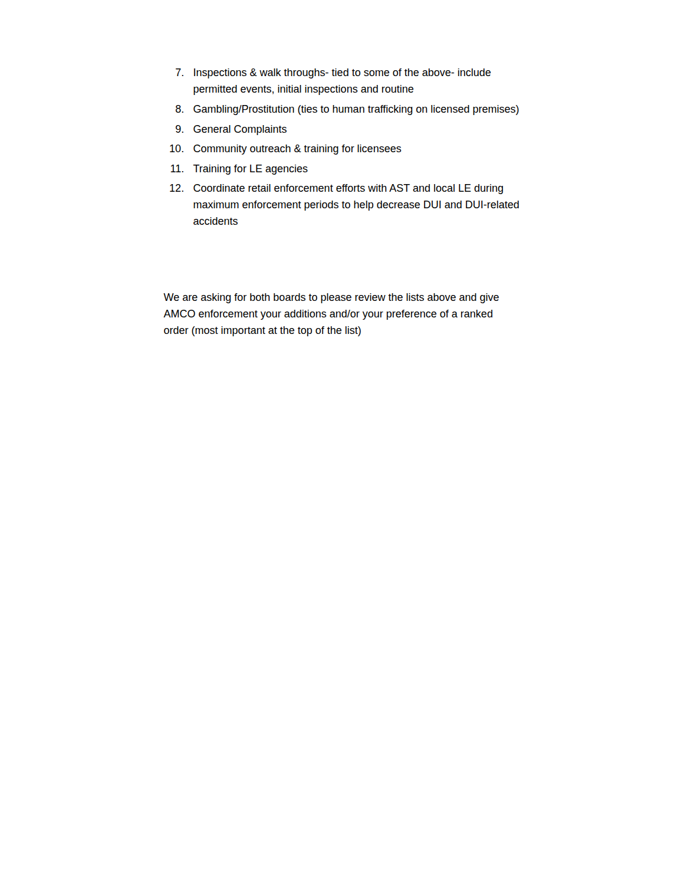7. Inspections & walk throughs- tied to some of the above- include permitted events, initial inspections and routine
8. Gambling/Prostitution (ties to human trafficking on licensed premises)
9. General Complaints
10. Community outreach & training for licensees
11. Training for LE agencies
12. Coordinate retail enforcement efforts with AST and local LE during maximum enforcement periods to help decrease DUI and DUI-related accidents
We are asking for both boards to please review the lists above and give AMCO enforcement your additions and/or your preference of a ranked order (most important at the top of the list)